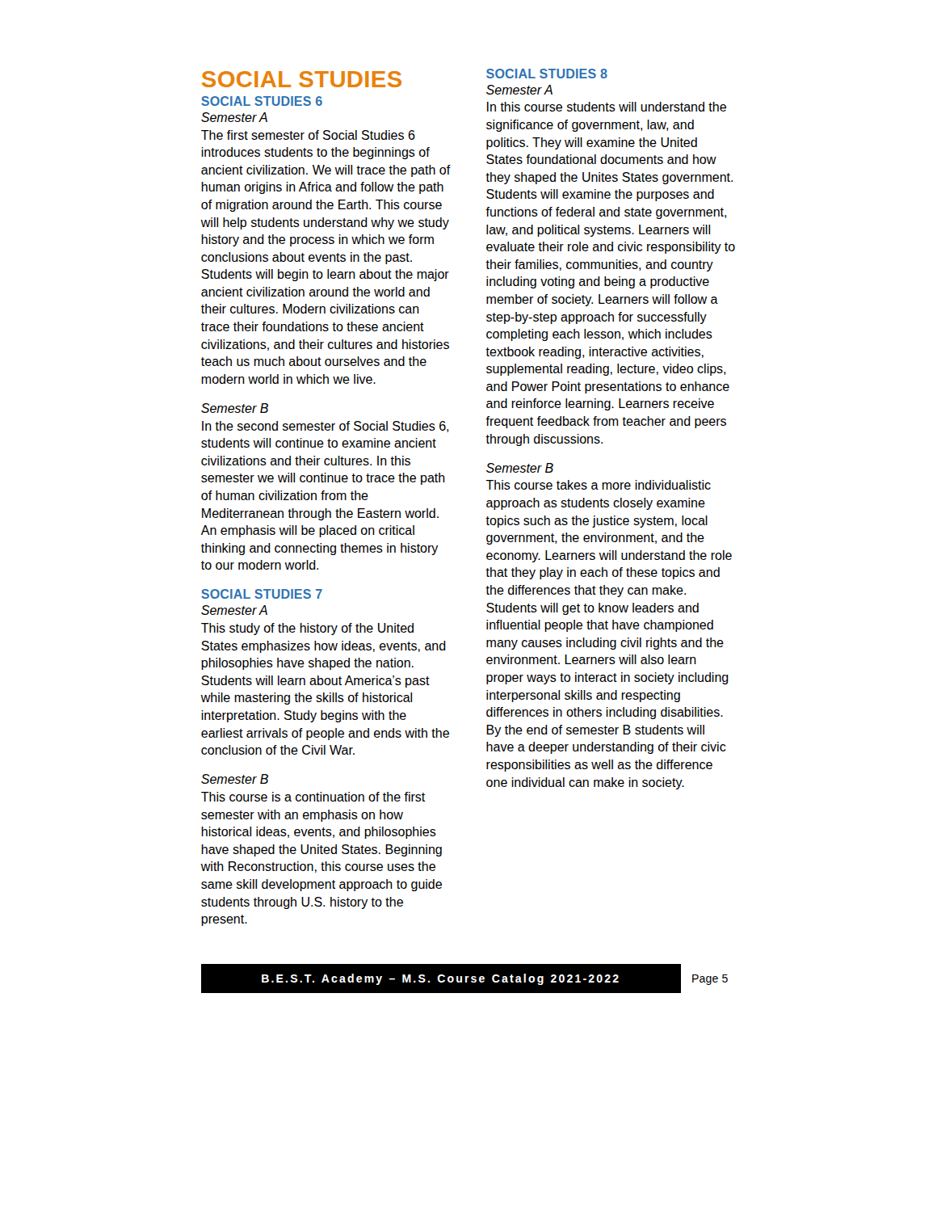SOCIAL STUDIES
SOCIAL STUDIES 6
Semester A
The first semester of Social Studies 6 introduces students to the beginnings of ancient civilization. We will trace the path of human origins in Africa and follow the path of migration around the Earth. This course will help students understand why we study history and the process in which we form conclusions about events in the past. Students will begin to learn about the major ancient civilization around the world and their cultures. Modern civilizations can trace their foundations to these ancient civilizations, and their cultures and histories teach us much about ourselves and the modern world in which we live.
Semester B
In the second semester of Social Studies 6, students will continue to examine ancient civilizations and their cultures. In this semester we will continue to trace the path of human civilization from the Mediterranean through the Eastern world. An emphasis will be placed on critical thinking and connecting themes in history to our modern world.
SOCIAL STUDIES 7
Semester A
This study of the history of the United States emphasizes how ideas, events, and philosophies have shaped the nation. Students will learn about America’s past while mastering the skills of historical interpretation. Study begins with the earliest arrivals of people and ends with the conclusion of the Civil War.
Semester B
This course is a continuation of the first semester with an emphasis on how historical ideas, events, and philosophies have shaped the United States. Beginning with Reconstruction, this course uses the same skill development approach to guide students through U.S. history to the present.
SOCIAL STUDIES 8
Semester A
In this course students will understand the significance of government, law, and politics. They will examine the United States foundational documents and how they shaped the Unites States government. Students will examine the purposes and functions of federal and state government, law, and political systems. Learners will evaluate their role and civic responsibility to their families, communities, and country including voting and being a productive member of society. Learners will follow a step-by-step approach for successfully completing each lesson, which includes textbook reading, interactive activities, supplemental reading, lecture, video clips, and Power Point presentations to enhance and reinforce learning. Learners receive frequent feedback from teacher and peers through discussions.
Semester B
This course takes a more individualistic approach as students closely examine topics such as the justice system, local government, the environment, and the economy. Learners will understand the role that they play in each of these topics and the differences that they can make. Students will get to know leaders and influential people that have championed many causes including civil rights and the environment. Learners will also learn proper ways to interact in society including interpersonal skills and respecting differences in others including disabilities. By the end of semester B students will have a deeper understanding of their civic responsibilities as well as the difference one individual can make in society.
B.E.S.T. Academy – M.S. Course Catalog 2021-2022
Page 5